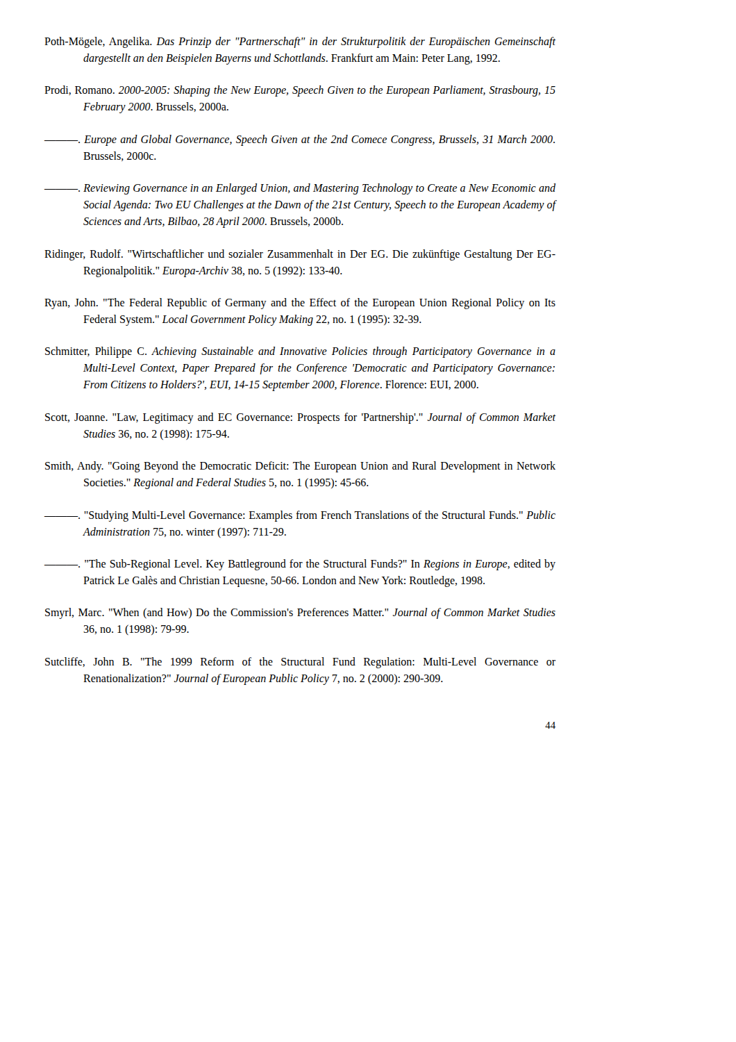Poth-Mögele, Angelika. Das Prinzip der "Partnerschaft" in der Strukturpolitik der Europäischen Gemeinschaft dargestellt an den Beispielen Bayerns und Schottlands. Frankfurt am Main: Peter Lang, 1992.
Prodi, Romano. 2000-2005: Shaping the New Europe, Speech Given to the European Parliament, Strasbourg, 15 February 2000. Brussels, 2000a.
———. Europe and Global Governance, Speech Given at the 2nd Comece Congress, Brussels, 31 March 2000. Brussels, 2000c.
———. Reviewing Governance in an Enlarged Union, and Mastering Technology to Create a New Economic and Social Agenda: Two EU Challenges at the Dawn of the 21st Century, Speech to the European Academy of Sciences and Arts, Bilbao, 28 April 2000. Brussels, 2000b.
Ridinger, Rudolf. "Wirtschaftlicher und sozialer Zusammenhalt in Der EG. Die zukünftige Gestaltung Der EG-Regionalpolitik." Europa-Archiv 38, no. 5 (1992): 133-40.
Ryan, John. "The Federal Republic of Germany and the Effect of the European Union Regional Policy on Its Federal System." Local Government Policy Making 22, no. 1 (1995): 32-39.
Schmitter, Philippe C. Achieving Sustainable and Innovative Policies through Participatory Governance in a Multi-Level Context, Paper Prepared for the Conference 'Democratic and Participatory Governance: From Citizens to Holders?', EUI, 14-15 September 2000, Florence. Florence: EUI, 2000.
Scott, Joanne. "Law, Legitimacy and EC Governance: Prospects for 'Partnership'." Journal of Common Market Studies 36, no. 2 (1998): 175-94.
Smith, Andy. "Going Beyond the Democratic Deficit: The European Union and Rural Development in Network Societies." Regional and Federal Studies 5, no. 1 (1995): 45-66.
———. "Studying Multi-Level Governance: Examples from French Translations of the Structural Funds." Public Administration 75, no. winter (1997): 711-29.
———. "The Sub-Regional Level. Key Battleground for the Structural Funds?" In Regions in Europe, edited by Patrick Le Galès and Christian Lequesne, 50-66. London and New York: Routledge, 1998.
Smyrl, Marc. "When (and How) Do the Commission's Preferences Matter." Journal of Common Market Studies 36, no. 1 (1998): 79-99.
Sutcliffe, John B. "The 1999 Reform of the Structural Fund Regulation: Multi-Level Governance or Renationalization?" Journal of European Public Policy 7, no. 2 (2000): 290-309.
44